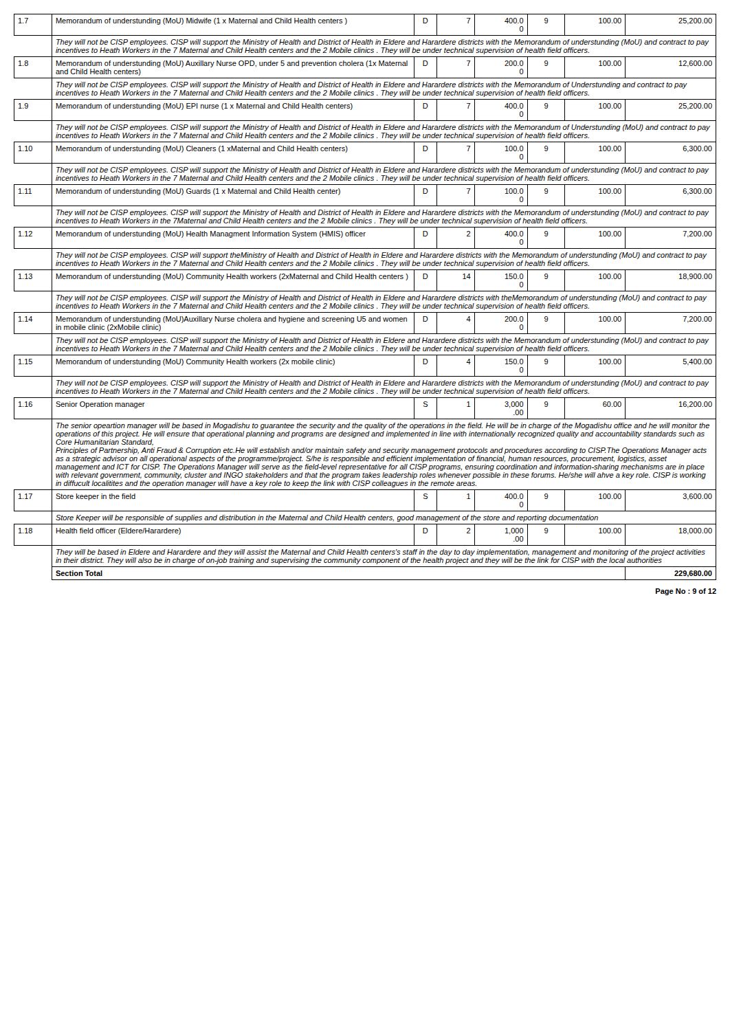| 1.7 | Memorandum of understunding (MoU) Midwife (1 x Maternal and Child Health centers ) | D | 7 | 400.0 0 | 9 | 100.00 | 25,200.00 |
| | They will not be CISP employees. CISP will support the Ministry of Health and District of Health in Eldere and Harardere districts with the Memorandum of understunding (MoU) and contract to pay incentives to Heath Workers in the 7 Maternal and Child Health centers and the 2 Mobile clinics . They will be under technical supervision of health field officers. |
| 1.8 | Memorandum of understunding (MoU) Auxillary Nurse OPD, under 5 and prevention cholera (1x Maternal and Child Health centers) | D | 7 | 200.0 0 | 9 | 100.00 | 12,600.00 |
| | They will not be CISP employees. CISP will support the Ministry of Health and District of Health in Eldere and Harardere districts with the Memorandum of Understunding and contract to pay incentives to Heath Workers in the 7 Maternal and Child Health centers and the 2 Mobile clinics . They will be under technical supervision of health field officers. |
| 1.9 | Memorandum of understunding (MoU) EPI nurse (1 x Maternal and Child Health centers) | D | 7 | 400.0 0 | 9 | 100.00 | 25,200.00 |
| | They will not be CISP employees. CISP will support the Ministry of Health and District of Health in Eldere and Harardere districts with the Memorandum of Understunding (MoU) and contract to pay incentives to Heath Workers in the 7 Maternal and Child Health centers and the 2 Mobile clinics . They will be under technical supervision of health field officers. |
| 1.10 | Memorandum of understunding (MoU) Cleaners (1 xMaternal and Child Health centers) | D | 7 | 100.0 0 | 9 | 100.00 | 6,300.00 |
| | They will not be CISP employees. CISP will support the Ministry of Health and District of Health in Eldere and Harardere districts with the Memorandum of understunding (MoU) and contract to pay incentives to Heath Workers in the 7 Maternal and Child Health centers and the 2 Mobile clinics . They will be under technical supervision of health field officers. |
| 1.11 | Memorandum of understunding (MoU) Guards (1 x Maternal and Child Health center) | D | 7 | 100.0 0 | 9 | 100.00 | 6,300.00 |
| | They will not be CISP employees. CISP will support the Ministry of Health and District of Health in Eldere and Harardere districts with the Memorandum of understunding (MoU) and contract to pay incentives to Heath Workers in the 7Maternal and Child Health centers and the 2 Mobile clinics . They will be under technical supervision of health field officers. |
| 1.12 | Memorandum of understunding (MoU) Health Managment Information System (HMIS) officer | D | 2 | 400.0 0 | 9 | 100.00 | 7,200.00 |
| | They will not be CISP employees. CISP will support theMinistry of Health and District of Health in Eldere and Harardere districts with the Memorandum of understunding (MoU) and contract to pay incentives to Heath Workers in the 7 Maternal and Child Health centers and the 2 Mobile clinics . They will be under technical supervision of health field officers. |
| 1.13 | Memorandum of understunding (MoU) Community Health workers (2xMaternal and Child Health centers ) | D | 14 | 150.0 0 | 9 | 100.00 | 18,900.00 |
| | They will not be CISP employees. CISP will support the Ministry of Health and District of Health in Eldere and Harardere districts with theMemorandum of understunding (MoU) and contract to pay incentives to Heath Workers in the 7 Maternal and Child Health centers and the 2 Mobile clinics . They will be under technical supervision of health field officers. |
| 1.14 | Memorandum of understunding (MoU)Auxillary Nurse cholera and hygiene and screening U5 and women in mobile clinic (2xMobile clinic) | D | 4 | 200.0 0 | 9 | 100.00 | 7,200.00 |
| | They will not be CISP employees. CISP will support the Ministry of Health and District of Health in Eldere and Harardere districts with the Memorandum of understunding (MoU) and contract to pay incentives to Heath Workers in the 7 Maternal and Child Health centers and the 2 Mobile clinics . They will be under technical supervision of health field officers. |
| 1.15 | Memorandum of understunding (MoU) Community Health workers (2x mobile clinic) | D | 4 | 150.0 0 | 9 | 100.00 | 5,400.00 |
| | They will not be CISP employees. CISP will support the Ministry of Health and District of Health in Eldere and Harardere districts with the Memorandum of understunding (MoU) and contract to pay incentives to Heath Workers in the 7 Maternal and Child Health centers and the 2 Mobile clinics . They will be under technical supervision of health field officers. |
| 1.16 | Senior Operation manager | S | 1 | 3,000 .00 | 9 | 60.00 | 16,200.00 |
| | The senior opeartion manager will be based in Mogadishu to guarantee the security and the quality of the operations in the field. He will be in charge of the Mogadishu office and he will monitor the operations of this project. He will ensure that operational planning and programs are designed and implemented in line with internationally recognized quality and accountability standards such as Core Humanitarian Standard, Principles of Partnership, Anti Fraud & Corruption etc.He will establish and/or maintain safety and security management protocols and procedures according to CISP.The Operations Manager acts as a strategic advisor on all operational aspects of the programme/project. S/he is responsible and efficient implementation of financial, human resources, procurement, logistics, asset management and ICT for CISP. The Operations Manager will serve as the field-level representative for all CISP programs, ensuring coordination and information-sharing mechanisms are in place with relevant government, community, cluster and INGO stakeholders and that the program takes leadership roles whenever possible in these forums. He/she will ahve a key role. CISP is working in diffucult localitites and the operation manager will have a key role to keep the link with CISP colleagues in the remote areas. |
| 1.17 | Store keeper in the field | S | 1 | 400.0 0 | 9 | 100.00 | 3,600.00 |
| | Store Keeper will be responsible of supplies and distribution in the Maternal and Child Health centers, good management of the store and reporting documentation |
| 1.18 | Health field officer (Eldere/Harardere) | D | 2 | 1,000 .00 | 9 | 100.00 | 18,000.00 |
| | They will be based in Eldere and Harardere and they will assist the Maternal and Child Health centers's staff in the day to day implementation, management and monitoring of the project activities in their district. They will also be in charge of on-job training and supervising the community component of the health project and they will be the link for CISP with the local authorities |
| | Section Total | 229,680.00 |
Page No : 9 of 12